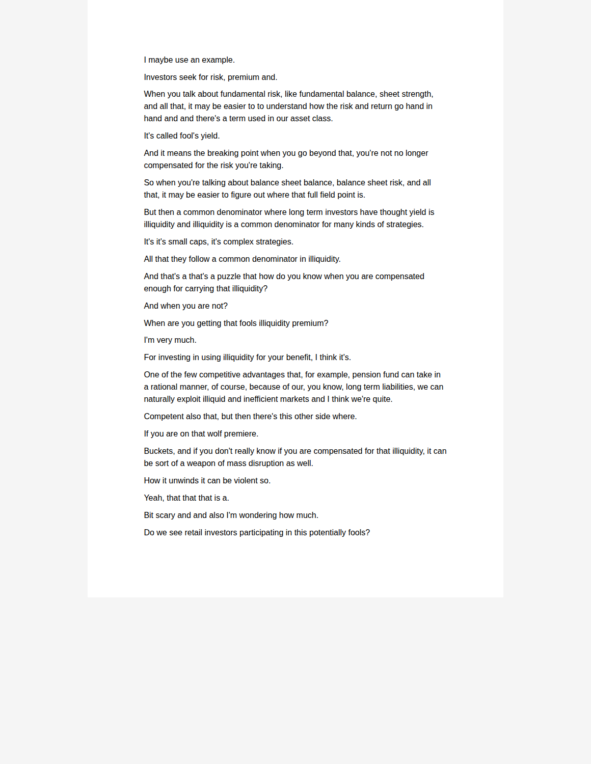I maybe use an example.
Investors seek for risk, premium and.
When you talk about fundamental risk, like fundamental balance, sheet strength, and all that, it may be easier to to understand how the risk and return go hand in hand and and there's a term used in our asset class.
It's called fool's yield.
And it means the breaking point when you go beyond that, you're not no longer compensated for the risk you're taking.
So when you're talking about balance sheet balance, balance sheet risk, and all that, it may be easier to figure out where that full field point is.
But then a common denominator where long term investors have thought yield is illiquidity and illiquidity is a common denominator for many kinds of strategies.
It's it's small caps, it's complex strategies.
All that they follow a common denominator in illiquidity.
And that's a that's a puzzle that how do you know when you are compensated enough for carrying that illiquidity?
And when you are not?
When are you getting that fools illiquidity premium?
I'm very much.
For investing in using illiquidity for your benefit, I think it's.
One of the few competitive advantages that, for example, pension fund can take in a rational manner, of course, because of our, you know, long term liabilities, we can naturally exploit illiquid and inefficient markets and I think we're quite.
Competent also that, but then there's this other side where.
If you are on that wolf premiere.
Buckets, and if you don't really know if you are compensated for that illiquidity, it can be sort of a weapon of mass disruption as well.
How it unwinds it can be violent so.
Yeah, that that that is a.
Bit scary and and also I'm wondering how much.
Do we see retail investors participating in this potentially fools?